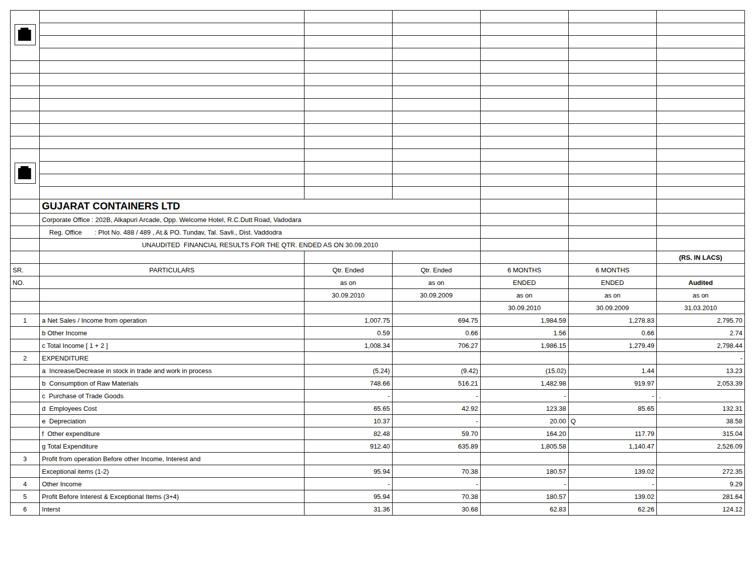| | GUJARAT CONTAINERS LTD | | | |
| | Corporate Office : 202B, Alkapuri Arcade, Opp. Welcome Hotel, R.C.Dutt Road, Vadodara | | | |
| | Reg. Office : Plot No. 488 / 489 , At.& PO. Tundav, Tal. Savli., Dist. Vaddodra | | | |
| | UNAUDITED FINANCIAL RESULTS FOR THE QTR. ENDED AS ON 30.09.2010 | | | |
| | | | | | | (RS. IN LACS) |
| SR. | PARTICULARS | Qtr. Ended | Qtr. Ended | 6 MONTHS | 6 MONTHS | |
| NO. | | as on | as on | ENDED | ENDED | Audited |
| | | 30.09.2010 | 30.09.2009 | as on | as on | as on |
| | | | | 30.09.2010 | 30.09.2009 | 31.03.2010 |
| 1 | a Net Sales / Income from operation | 1,007.75 | 694.75 | 1,984.59 | 1,278.83 | 2,795.70 |
| | b Other Income | 0.59 | 0.66 | 1.56 | 0.66 | 2.74 |
| | c Total Income [ 1 + 2 ] | 1,008.34 | 706.27 | 1,986.15 | 1,279.49 | 2,798.44 |
| 2 | EXPENDITURE | | | | | - |
| | a Increase/Decrease in stock in trade and work in process | (5.24) | (9.42) | (15.02) | 1.44 | 13.23 |
| | b Consumption of Raw Materials | 748.66 | 516.21 | 1,482.98 | 919.97 | 2,053.39 |
| | c Purchase of Trade Goods | - | - | - | - | . |
| | d Employees Cost | 65.65 | 42.92 | 123.38 | 85.65 | 132.31 |
| | e Depreciation | 10.37 | - | 20.00 | Q | 38.58 |
| | f Other expenditure | 82.48 | 59.70 | 164.20 | 117.79 | 315.04 |
| | g Total Expenditure | 912.40 | 635.89 | 1,805.58 | 1,140.47 | 2,526.09 |
| 3 | Profit from operation Before other Income, Interest and | | | | | |
| | Exceptional items (1-2) | 95.94 | 70.38 | 180.57 | 139.02 | 272.35 |
| 4 | Other Income | - | - | - | - | 9.29 |
| 5 | Profit Before Interest & Exceptional Items (3+4) | 95.94 | 70.38 | 180.57 | 139.02 | 281.64 |
| 6 | Interst | 31.36 | 30.68 | 62.83 | 62.26 | 124.12 |